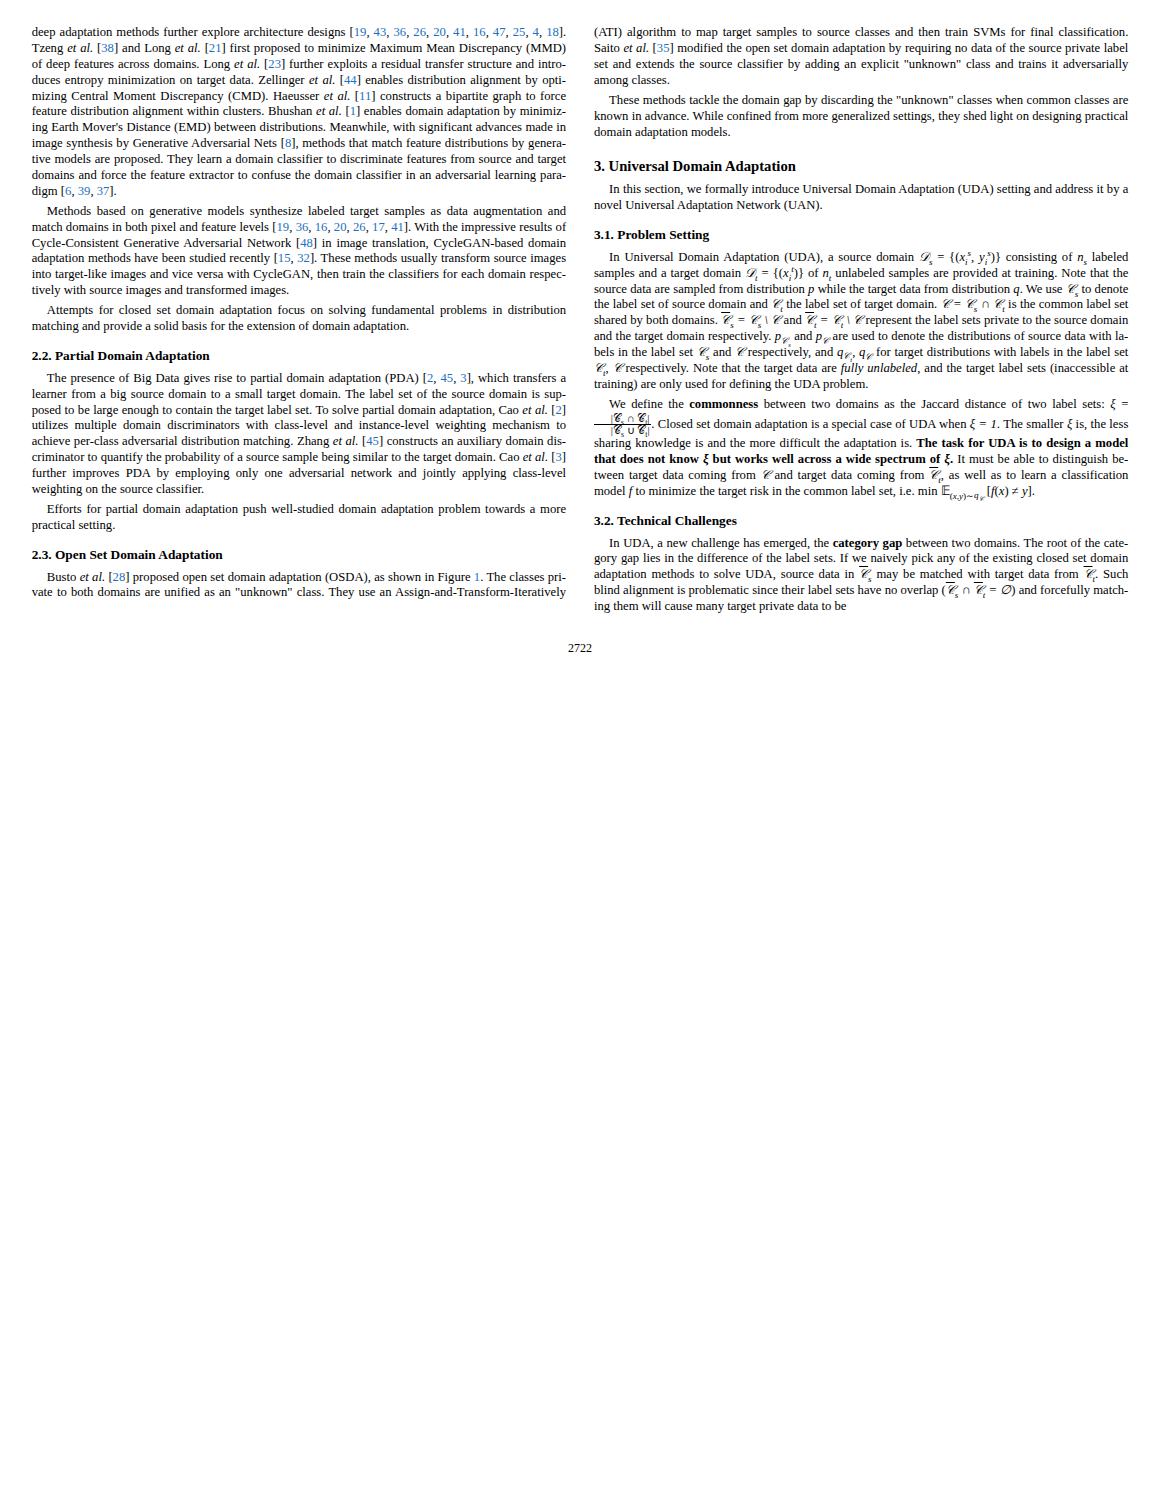deep adaptation methods further explore architecture designs [19, 43, 36, 26, 20, 41, 16, 47, 25, 4, 18]. Tzeng et al. [38] and Long et al. [21] first proposed to minimize Maximum Mean Discrepancy (MMD) of deep features across domains. Long et al. [23] further exploits a residual transfer structure and introduces entropy minimization on target data. Zellinger et al. [44] enables distribution alignment by optimizing Central Moment Discrepancy (CMD). Haeusser et al. [11] constructs a bipartite graph to force feature distribution alignment within clusters. Bhushan et al. [1] enables domain adaptation by minimizing Earth Mover's Distance (EMD) between distributions. Meanwhile, with significant advances made in image synthesis by Generative Adversarial Nets [8], methods that match feature distributions by generative models are proposed. They learn a domain classifier to discriminate features from source and target domains and force the feature extractor to confuse the domain classifier in an adversarial learning paradigm [6, 39, 37].
Methods based on generative models synthesize labeled target samples as data augmentation and match domains in both pixel and feature levels [19, 36, 16, 20, 26, 17, 41]. With the impressive results of Cycle-Consistent Generative Adversarial Network [48] in image translation, CycleGAN-based domain adaptation methods have been studied recently [15, 32]. These methods usually transform source images into target-like images and vice versa with CycleGAN, then train the classifiers for each domain respectively with source images and transformed images.
Attempts for closed set domain adaptation focus on solving fundamental problems in distribution matching and provide a solid basis for the extension of domain adaptation.
2.2. Partial Domain Adaptation
The presence of Big Data gives rise to partial domain adaptation (PDA) [2, 45, 3], which transfers a learner from a big source domain to a small target domain. The label set of the source domain is supposed to be large enough to contain the target label set. To solve partial domain adaptation, Cao et al. [2] utilizes multiple domain discriminators with class-level and instance-level weighting mechanism to achieve per-class adversarial distribution matching. Zhang et al. [45] constructs an auxiliary domain discriminator to quantify the probability of a source sample being similar to the target domain. Cao et al. [3] further improves PDA by employing only one adversarial network and jointly applying class-level weighting on the source classifier.
Efforts for partial domain adaptation push well-studied domain adaptation problem towards a more practical setting.
2.3. Open Set Domain Adaptation
Busto et al. [28] proposed open set domain adaptation (OSDA), as shown in Figure 1. The classes private to both domains are unified as an "unknown" class. They use an Assign-and-Transform-Iteratively (ATI) algorithm to map target samples to source classes and then train SVMs for final classification. Saito et al. [35] modified the open set domain adaptation by requiring no data of the source private label set and extends the source classifier by adding an explicit "unknown" class and trains it adversarially among classes.
These methods tackle the domain gap by discarding the "unknown" classes when common classes are known in advance. While confined from more generalized settings, they shed light on designing practical domain adaptation models.
3. Universal Domain Adaptation
In this section, we formally introduce Universal Domain Adaptation (UDA) setting and address it by a novel Universal Adaptation Network (UAN).
3.1. Problem Setting
In Universal Domain Adaptation (UDA), a source domain 𝒟s = {(xis, yis)} consisting of ns labeled samples and a target domain 𝒟t = {(xit)} of nt unlabeled samples are provided at training. Note that the source data are sampled from distribution p while the target data from distribution q. We use 𝒞s to denote the label set of source domain and 𝒞t the label set of target domain. 𝒞 = 𝒞s ∩ 𝒞t is the common label set shared by both domains. 𝒞s = 𝒞s \ 𝒞 and 𝒞t = 𝒞t \ 𝒞 represent the label sets private to the source domain and the target domain respectively. p𝒞s and p𝒞 are used to denote the distributions of source data with labels in the label set 𝒞s and 𝒞 respectively, and q𝒞t, q𝒞 for target distributions with labels in the label set 𝒞t, 𝒞 respectively. Note that the target data are fully unlabeled, and the target label sets (inaccessible at training) are only used for defining the UDA problem.
We define the commonness between two domains as the Jaccard distance of two label sets: ξ = |𝒞s ∩ 𝒞t||𝒞s ∪ 𝒞t|. Closed set domain adaptation is a special case of UDA when ξ = 1. The smaller ξ is, the less sharing knowledge is and the more difficult the adaptation is. The task for UDA is to design a model that does not know ξ but works well across a wide spectrum of ξ. It must be able to distinguish between target data coming from 𝒞 and target data coming from 𝒞t, as well as to learn a classification model f to minimize the target risk in the common label set, i.e. min 𝔼(x,y)∼q𝒞 [f(x) ≠ y].
3.2. Technical Challenges
In UDA, a new challenge has emerged, the category gap between two domains. The root of the category gap lies in the difference of the label sets. If we naively pick any of the existing closed set domain adaptation methods to solve UDA, source data in 𝒞s may be matched with target data from 𝒞t. Such blind alignment is problematic since their label sets have no overlap (𝒞s ∩ 𝒞t = ∅) and forcefully matching them will cause many target private data to be
2722